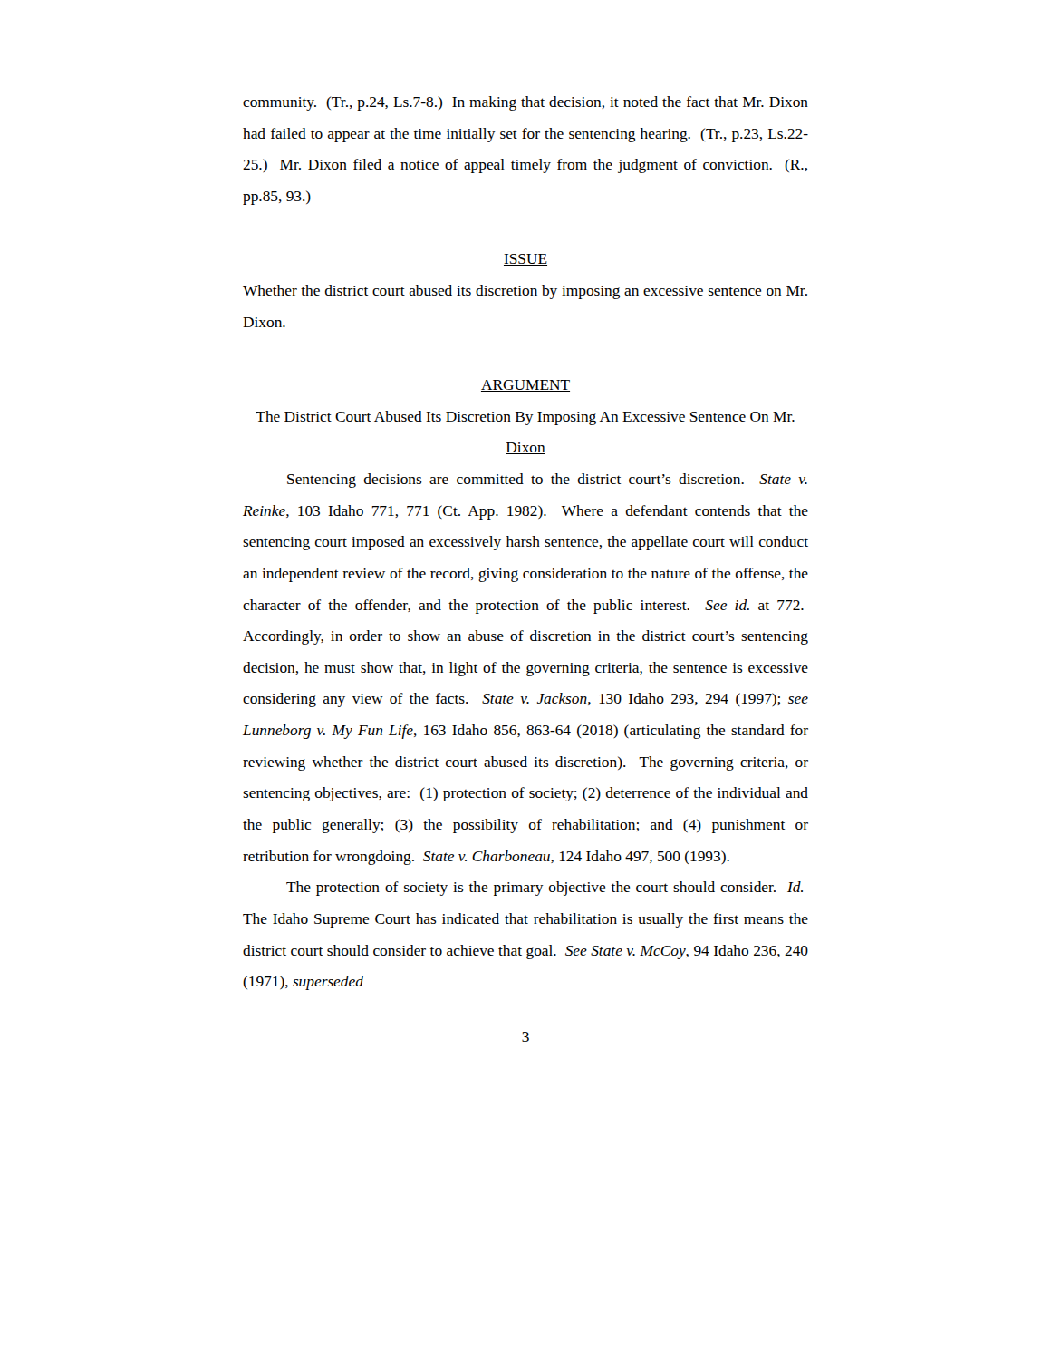community. (Tr., p.24, Ls.7-8.) In making that decision, it noted the fact that Mr. Dixon had failed to appear at the time initially set for the sentencing hearing. (Tr., p.23, Ls.22-25.) Mr. Dixon filed a notice of appeal timely from the judgment of conviction. (R., pp.85, 93.)
ISSUE
Whether the district court abused its discretion by imposing an excessive sentence on Mr. Dixon.
ARGUMENT
The District Court Abused Its Discretion By Imposing An Excessive Sentence On Mr. Dixon
Sentencing decisions are committed to the district court’s discretion. State v. Reinke, 103 Idaho 771, 771 (Ct. App. 1982). Where a defendant contends that the sentencing court imposed an excessively harsh sentence, the appellate court will conduct an independent review of the record, giving consideration to the nature of the offense, the character of the offender, and the protection of the public interest. See id. at 772. Accordingly, in order to show an abuse of discretion in the district court’s sentencing decision, he must show that, in light of the governing criteria, the sentence is excessive considering any view of the facts. State v. Jackson, 130 Idaho 293, 294 (1997); see Lunneborg v. My Fun Life, 163 Idaho 856, 863-64 (2018) (articulating the standard for reviewing whether the district court abused its discretion). The governing criteria, or sentencing objectives, are: (1) protection of society; (2) deterrence of the individual and the public generally; (3) the possibility of rehabilitation; and (4) punishment or retribution for wrongdoing. State v. Charboneau, 124 Idaho 497, 500 (1993).
The protection of society is the primary objective the court should consider. Id. The Idaho Supreme Court has indicated that rehabilitation is usually the first means the district court should consider to achieve that goal. See State v. McCoy, 94 Idaho 236, 240 (1971), superseded
3